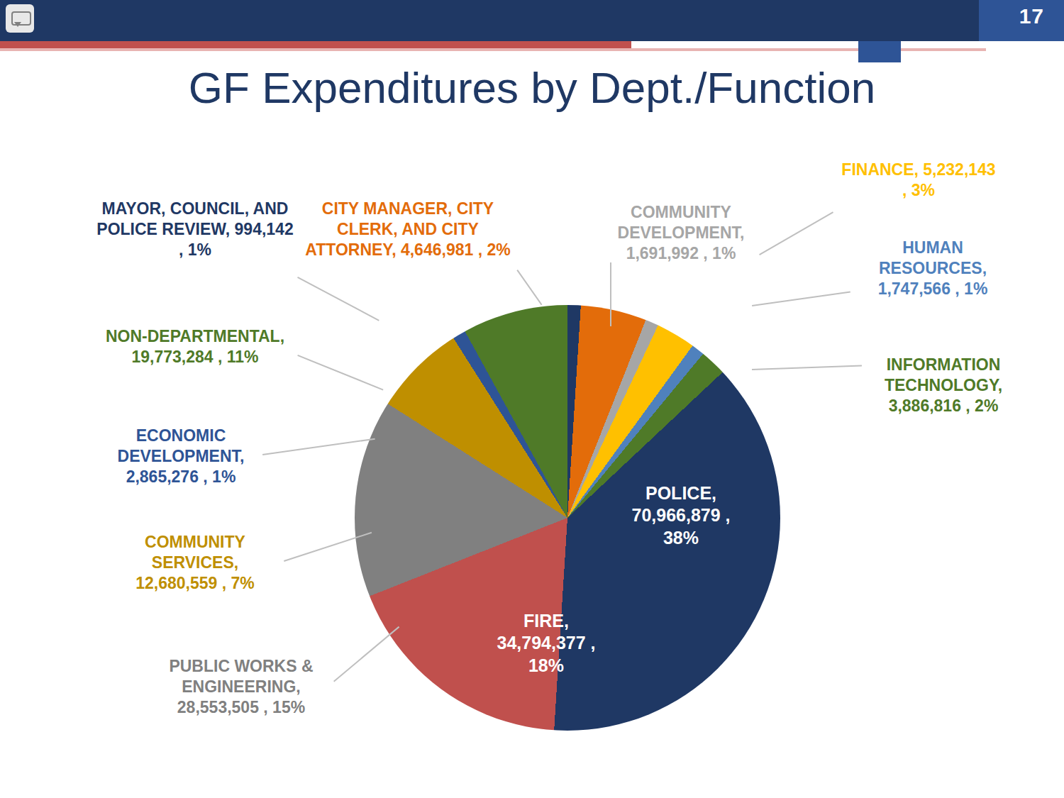17
GF Expenditures by Dept./Function
POLICE,
70,966,879 ,
38%
FIRE,
34,794,377 ,
18%
MAYOR, COUNCIL, AND POLICE REVIEW, 994,142 , 1%
CITY MANAGER, CITY CLERK, AND CITY ATTORNEY, 4,646,981 , 2%
COMMUNITY DEVELOPMENT, 1,691,992 , 1%
FINANCE, 5,232,143 , 3%
HUMAN RESOURCES, 1,747,566 , 1%
INFORMATION TECHNOLOGY, 3,886,816 , 2%
NON-DEPARTMENTAL, 19,773,284 , 11%
ECONOMIC DEVELOPMENT, 2,865,276 , 1%
COMMUNITY SERVICES, 12,680,559 , 7%
PUBLIC WORKS & ENGINEERING, 28,553,505 , 15%